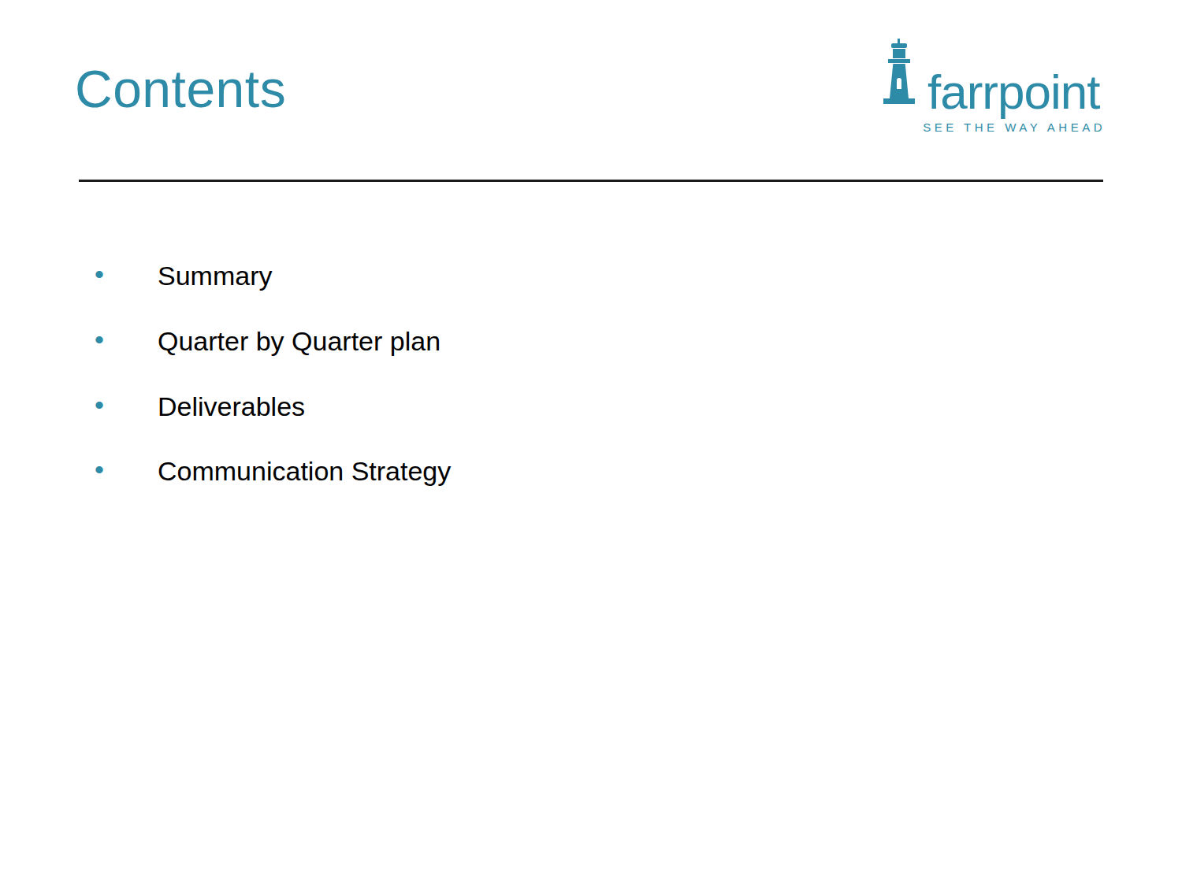Contents
farrpoint
SEE THE WAY AHEAD
Summary
Quarter by Quarter plan
Deliverables
Communication Strategy